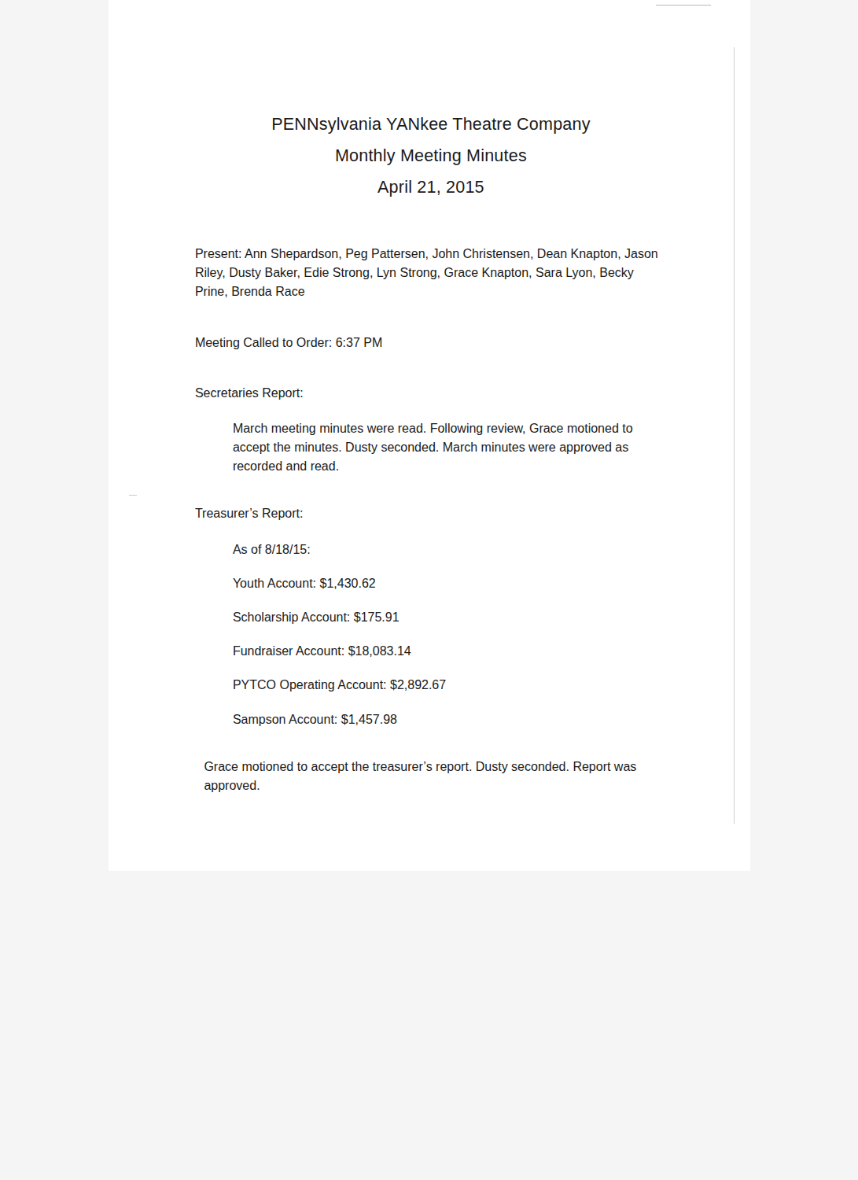PENNsylvania YANkee Theatre Company
Monthly Meeting Minutes
April 21, 2015
Present: Ann Shepardson, Peg Pattersen, John Christensen, Dean Knapton, Jason Riley, Dusty Baker, Edie Strong, Lyn Strong, Grace Knapton, Sara Lyon, Becky Prine, Brenda Race
Meeting Called to Order: 6:37 PM
Secretaries Report:
March meeting minutes were read. Following review, Grace motioned to accept the minutes. Dusty seconded. March minutes were approved as recorded and read.
Treasurer’s Report:
As of 8/18/15:
Youth Account: $1,430.62
Scholarship Account: $175.91
Fundraiser Account: $18,083.14
PYTCO Operating Account: $2,892.67
Sampson Account: $1,457.98
Grace motioned to accept the treasurer’s report. Dusty seconded. Report was approved.